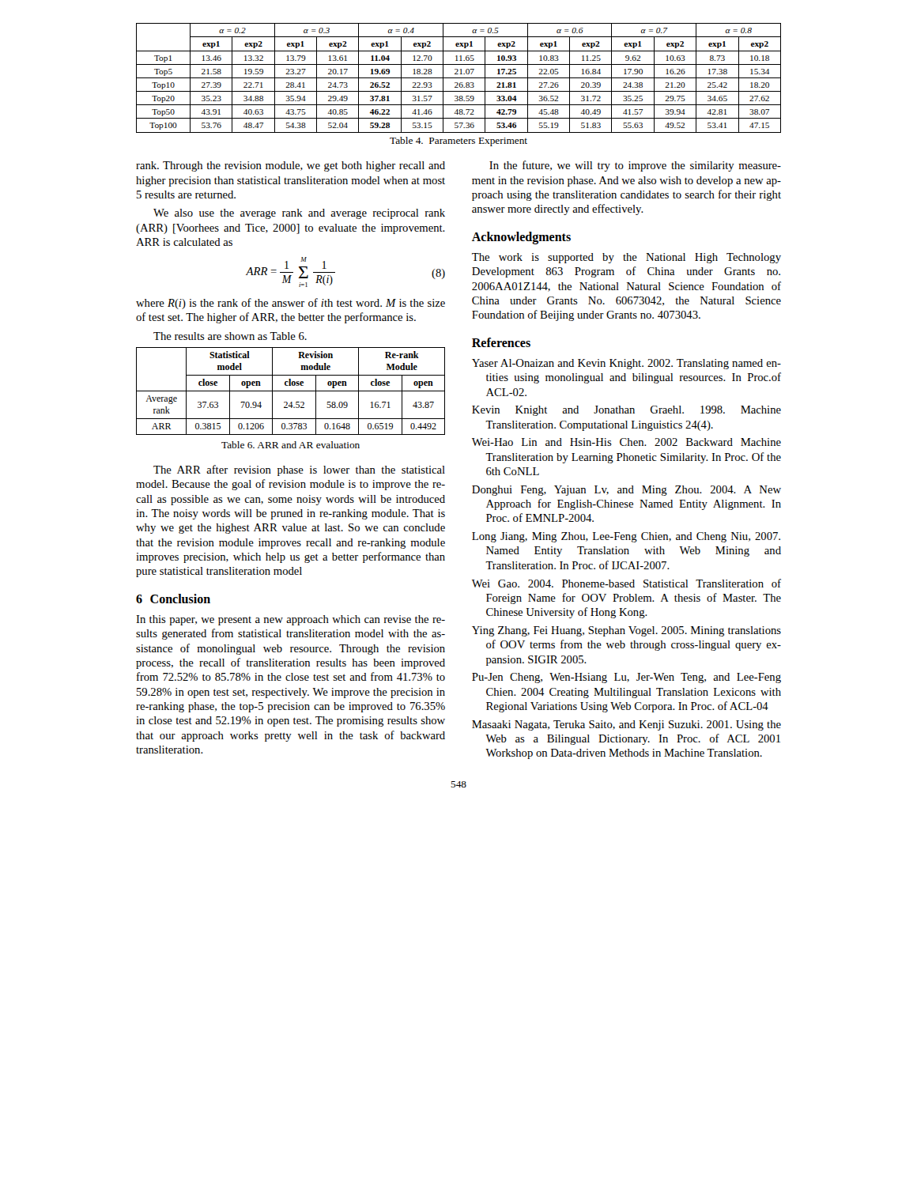| | α = 0.2 | α = 0.3 | α = 0.4 | α = 0.5 | α = 0.6 | α = 0.7 | α = 0.8 |
| --- | --- | --- | --- | --- | --- | --- | --- |
| exp1 | exp2 | exp1 | exp2 | exp1 | exp2 | exp1 | exp2 | exp1 | exp2 | exp1 | exp2 | exp1 | exp2 |
| Top1 | 13.46 | 13.32 | 13.79 | 13.61 | 11.04 | 12.70 | 11.65 | 10.93 | 10.83 | 11.25 | 9.62 | 10.63 | 8.73 | 10.18 |
| Top5 | 21.58 | 19.59 | 23.27 | 20.17 | 19.69 | 18.28 | 21.07 | 17.25 | 22.05 | 16.84 | 17.90 | 16.26 | 17.38 | 15.34 |
| Top10 | 27.39 | 22.71 | 28.41 | 24.73 | 26.52 | 22.93 | 26.83 | 21.81 | 27.26 | 20.39 | 24.38 | 21.20 | 25.42 | 18.20 |
| Top20 | 35.23 | 34.88 | 35.94 | 29.49 | 37.81 | 31.57 | 38.59 | 33.04 | 36.52 | 31.72 | 35.25 | 29.75 | 34.65 | 27.62 |
| Top50 | 43.91 | 40.63 | 43.75 | 40.85 | 46.22 | 41.46 | 48.72 | 42.79 | 45.48 | 40.49 | 41.57 | 39.94 | 42.81 | 38.07 |
| Top100 | 53.76 | 48.47 | 54.38 | 52.04 | 59.28 | 53.15 | 57.36 | 53.46 | 55.19 | 51.83 | 55.63 | 49.52 | 53.41 | 47.15 |
Table 4. Parameters Experiment
rank. Through the revision module, we get both higher recall and higher precision than statistical transliteration model when at most 5 results are returned.
We also use the average rank and average reciprocal rank (ARR) [Voorhees and Tice, 2000] to evaluate the improvement. ARR is calculated as
ARR = 1 M MΣi=1 1 R(i) (8)
where R(i) is the rank of the answer of ith test word. M is the size of test set. The higher of ARR, the better the performance is.
The results are shown as Table 6.
| | Statistical model | Revision module | Re-rank Module |
| --- | --- | --- | --- |
| close | open | close | open | close | open |
| Average rank | 37.63 | 70.94 | 24.52 | 58.09 | 16.71 | 43.87 |
| ARR | 0.3815 | 0.1206 | 0.3783 | 0.1648 | 0.6519 | 0.4492 |
Table 6. ARR and AR evaluation
The ARR after revision phase is lower than the statistical model. Because the goal of revision module is to improve the recall as possible as we can, some noisy words will be introduced in. The noisy words will be pruned in re-ranking module. That is why we get the highest ARR value at last. So we can conclude that the revision module improves recall and re-ranking module improves precision, which help us get a better performance than pure statistical transliteration model
6 Conclusion
In this paper, we present a new approach which can revise the results generated from statistical transliteration model with the assistance of monolingual web resource. Through the revision process, the recall of transliteration results has been improved from 72.52% to 85.78% in the close test set and from 41.73% to 59.28% in open test set, respectively. We improve the precision in re-ranking phase, the top-5 precision can be improved to 76.35% in close test and 52.19% in open test. The promising results show that our approach works pretty well in the task of backward transliteration.
In the future, we will try to improve the similarity measurement in the revision phase. And we also wish to develop a new approach using the transliteration candidates to search for their right answer more directly and effectively.
Acknowledgments
The work is supported by the National High Technology Development 863 Program of China under Grants no. 2006AA01Z144, the National Natural Science Foundation of China under Grants No. 60673042, the Natural Science Foundation of Beijing under Grants no. 4073043.
References
Yaser Al-Onaizan and Kevin Knight. 2002. Translating named entities using monolingual and bilingual resources. In Proc.of ACL-02.
Kevin Knight and Jonathan Graehl. 1998. Machine Transliteration. Computational Linguistics 24(4).
Wei-Hao Lin and Hsin-His Chen. 2002 Backward Machine Transliteration by Learning Phonetic Similarity. In Proc. Of the 6th CoNLL
Donghui Feng, Yajuan Lv, and Ming Zhou. 2004. A New Approach for English-Chinese Named Entity Alignment. In Proc. of EMNLP-2004.
Long Jiang, Ming Zhou, Lee-Feng Chien, and Cheng Niu, 2007. Named Entity Translation with Web Mining and Transliteration. In Proc. of IJCAI-2007.
Wei Gao. 2004. Phoneme-based Statistical Transliteration of Foreign Name for OOV Problem. A thesis of Master. The Chinese University of Hong Kong.
Ying Zhang, Fei Huang, Stephan Vogel. 2005. Mining translations of OOV terms from the web through cross-lingual query expansion. SIGIR 2005.
Pu-Jen Cheng, Wen-Hsiang Lu, Jer-Wen Teng, and Lee-Feng Chien. 2004 Creating Multilingual Translation Lexicons with Regional Variations Using Web Corpora. In Proc. of ACL-04
Masaaki Nagata, Teruka Saito, and Kenji Suzuki. 2001. Using the Web as a Bilingual Dictionary. In Proc. of ACL 2001 Workshop on Data-driven Methods in Machine Translation.
548